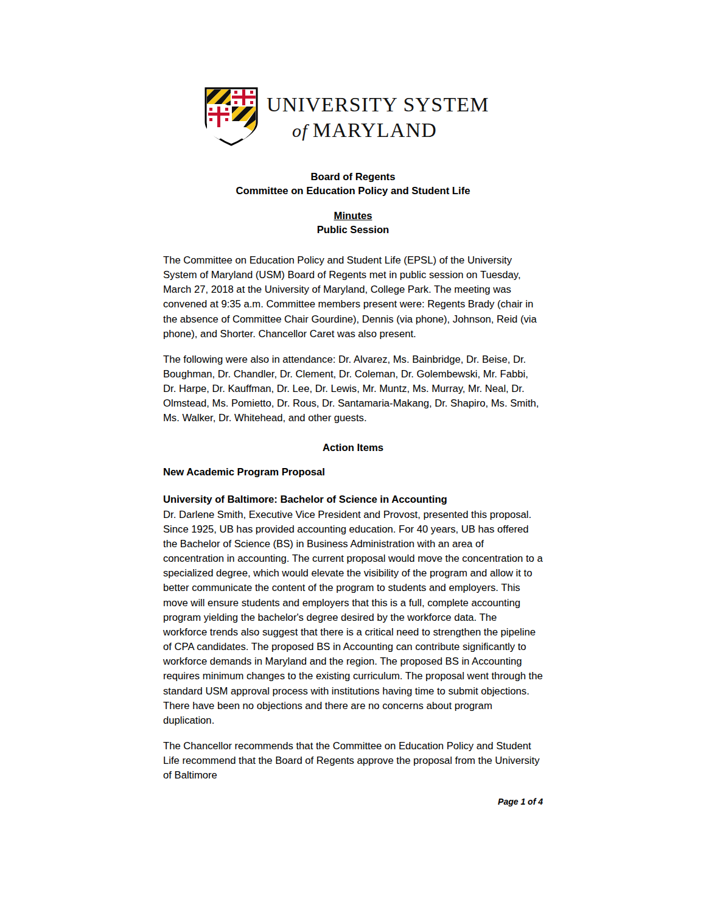UNIVERSITY SYSTEM ofMARYLAND
Board of Regents
Committee on Education Policy and Student Life
Minutes
Public Session
The Committee on Education Policy and Student Life (EPSL) of the University System of Maryland (USM) Board of Regents met in public session on Tuesday, March 27, 2018 at the University of Maryland, College Park. The meeting was convened at 9:35 a.m. Committee members present were: Regents Brady (chair in the absence of Committee Chair Gourdine), Dennis (via phone), Johnson, Reid (via phone), and Shorter. Chancellor Caret was also present.
The following were also in attendance: Dr. Alvarez, Ms. Bainbridge, Dr. Beise, Dr. Boughman, Dr. Chandler, Dr. Clement, Dr. Coleman, Dr. Golembewski, Mr. Fabbi, Dr. Harpe, Dr. Kauffman, Dr. Lee, Dr. Lewis, Mr. Muntz, Ms. Murray, Mr. Neal, Dr. Olmstead, Ms. Pomietto, Dr. Rous, Dr. Santamaria-Makang, Dr. Shapiro, Ms. Smith, Ms. Walker, Dr. Whitehead, and other guests.
Action Items
New Academic Program Proposal
University of Baltimore: Bachelor of Science in Accounting
Dr. Darlene Smith, Executive Vice President and Provost, presented this proposal. Since 1925, UB has provided accounting education. For 40 years, UB has offered the Bachelor of Science (BS) in Business Administration with an area of concentration in accounting. The current proposal would move the concentration to a specialized degree, which would elevate the visibility of the program and allow it to better communicate the content of the program to students and employers. This move will ensure students and employers that this is a full, complete accounting program yielding the bachelor's degree desired by the workforce data. The workforce trends also suggest that there is a critical need to strengthen the pipeline of CPA candidates. The proposed BS in Accounting can contribute significantly to workforce demands in Maryland and the region. The proposed BS in Accounting requires minimum changes to the existing curriculum. The proposal went through the standard USM approval process with institutions having time to submit objections. There have been no objections and there are no concerns about program duplication.
The Chancellor recommends that the Committee on Education Policy and Student Life recommend that the Board of Regents approve the proposal from the University of Baltimore
Page 1 of 4